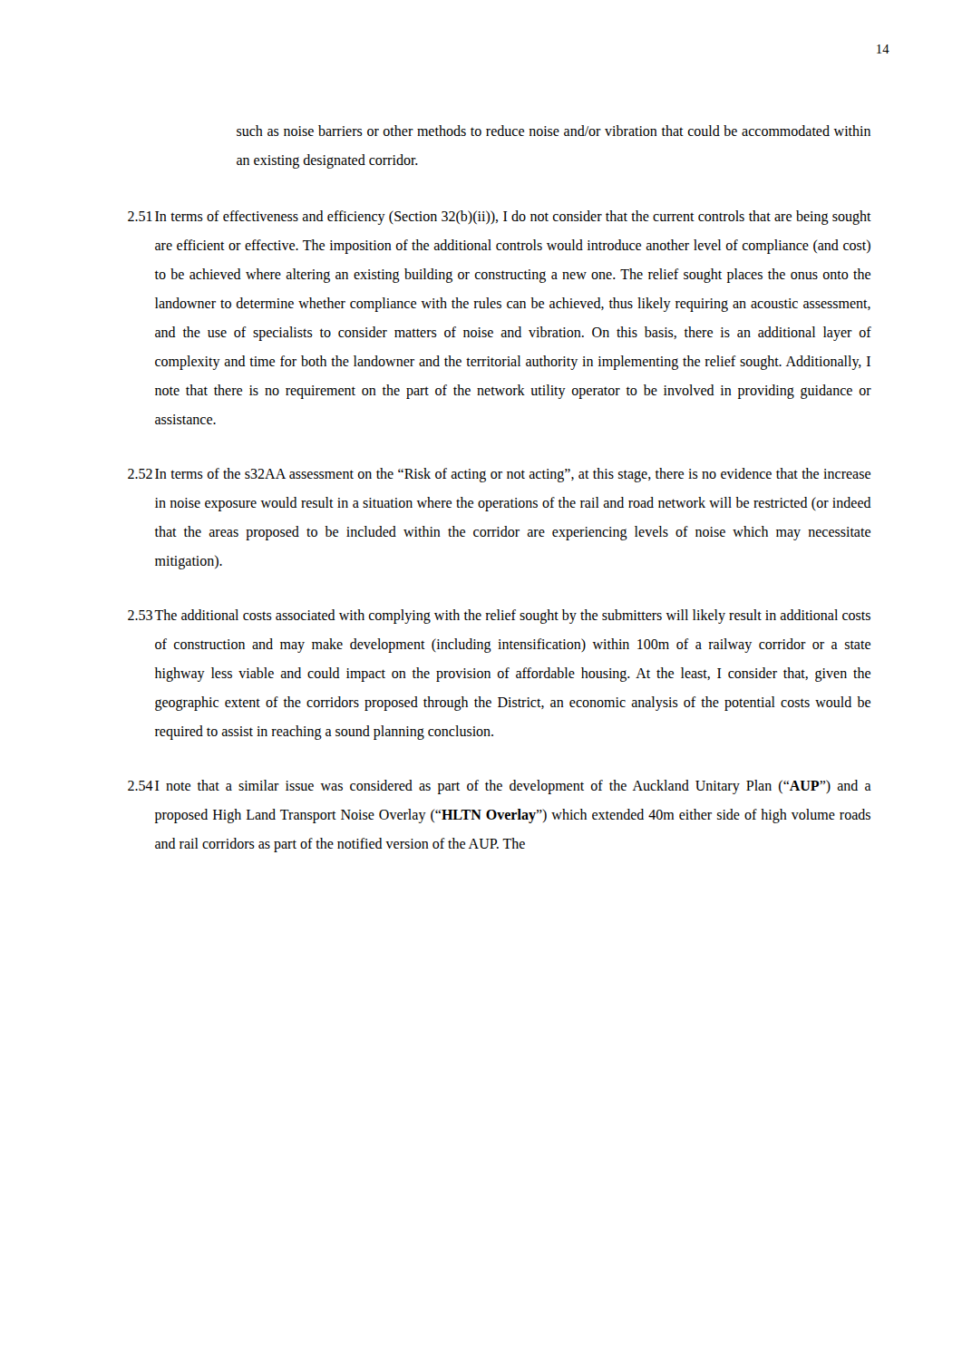14
such as noise barriers or other methods to reduce noise and/or vibration that could be accommodated within an existing designated corridor.
2.51
In terms of effectiveness and efficiency (Section 32(b)(ii)), I do not consider that the current controls that are being sought are efficient or effective. The imposition of the additional controls would introduce another level of compliance (and cost) to be achieved where altering an existing building or constructing a new one. The relief sought places the onus onto the landowner to determine whether compliance with the rules can be achieved, thus likely requiring an acoustic assessment, and the use of specialists to consider matters of noise and vibration. On this basis, there is an additional layer of complexity and time for both the landowner and the territorial authority in implementing the relief sought. Additionally, I note that there is no requirement on the part of the network utility operator to be involved in providing guidance or assistance.
2.52
In terms of the s32AA assessment on the “Risk of acting or not acting”, at this stage, there is no evidence that the increase in noise exposure would result in a situation where the operations of the rail and road network will be restricted (or indeed that the areas proposed to be included within the corridor are experiencing levels of noise which may necessitate mitigation).
2.53
The additional costs associated with complying with the relief sought by the submitters will likely result in additional costs of construction and may make development (including intensification) within 100m of a railway corridor or a state highway less viable and could impact on the provision of affordable housing. At the least, I consider that, given the geographic extent of the corridors proposed through the District, an economic analysis of the potential costs would be required to assist in reaching a sound planning conclusion.
2.54
I note that a similar issue was considered as part of the development of the Auckland Unitary Plan (“AUP”) and a proposed High Land Transport Noise Overlay (“HLTN Overlay”) which extended 40m either side of high volume roads and rail corridors as part of the notified version of the AUP. The